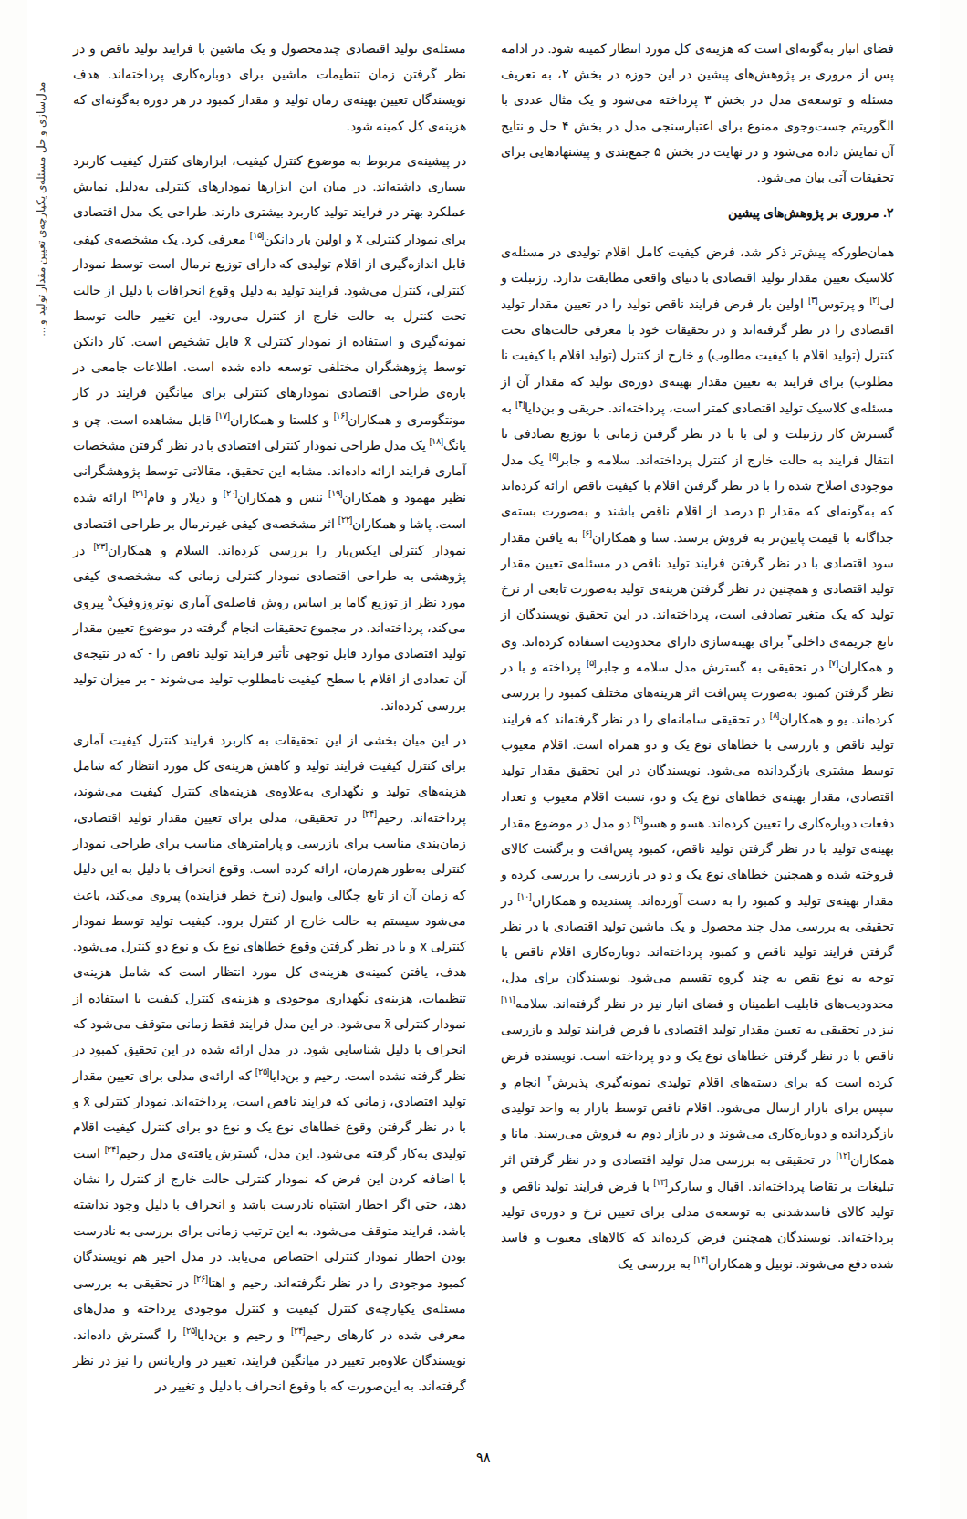مدل‌سازی و حل مسئله‌ی یکپارچه‌ی تعیین مقدار تولید و ...
فضای انبار به‌گونه‌ای است که هزینه‌ی کل مورد انتظار کمینه شود. در ادامه پس از مروری بر پژوهش‌های پیشین در این حوزه در بخش ۲، به تعریف مسئله و توسعه‌ی مدل در بخش ۳ پرداخته می‌شود و یک مثال عددی با الگوریتم جست‌وجوی ممنوع برای اعتبارسنجی مدل در بخش ۴ حل و نتایج آن نمایش داده می‌شود و در نهایت در بخش ۵ جمع‌بندی و پیشنهادهایی برای تحقیقات آتی بیان می‌شود.
۲. مروری بر پژوهش‌های پیشین
همان‌طورکه پیش‌تر ذکر شد، فرض کیفیت کامل اقلام تولیدی در مسئله‌ی کلاسیک تعیین مقدار تولید اقتصادی با دنیای واقعی مطابقت ندارد. رزنبلت و لی[۲] و پرتوس[۳] اولین بار فرض فرایند ناقص تولید را در تعیین مقدار تولید اقتصادی را در نظر گرفته‌اند و در تحقیقات خود با معرفی حالت‌های تحت کنترل (تولید اقلام با کیفیت مطلوب) و خارج از کنترل (تولید اقلام با کیفیت نا مطلوب) برای فرایند به تعیین مقدار بهینه‌ی دوره‌ی تولید که مقدار آن از مسئله‌ی کلاسیک تولید اقتصادی کمتر است، پرداخته‌اند. حریقی و بن‌دایا[۴] به گسترش کار رزنبلت و لی با با در نظر گرفتن زمانی با توزیع تصادفی تا انتقال فرایند به حالت خارج از کنترل پرداخته‌اند. سلامه و جابر[۵] یک مدل موجودی اصلاح شده را با در نظر گرفتن اقلام با کیفیت ناقص ارائه کرده‌اند که به‌گونه‌ای که مقدار p درصد از اقلام ناقص باشند و به‌صورت بسته‌ی جداگانه با قیمت پایین‌تر به فروش برسند. سنا و همکاران[۶] به یافتن مقدار سود اقتصادی با در نظر گرفتن فرایند تولید ناقص در مسئله‌ی تعیین مقدار تولید اقتصادی و همچنین در نظر گرفتن هزینه‌ی تولید به‌صورت تابعی از نرخ تولید که یک متغیر تصادفی است، پرداخته‌اند. در این تحقیق نویسندگان از تابع جریمه‌ی داخلی۳ برای بهینه‌سازی دارای محدودیت استفاده کرده‌اند. وی و همکاران[۷] در تحقیقی به گسترش مدل سلامه و جابر[۵] پرداخته و با در نظر گرفتن کمبود به‌صورت پس‌افت اثر هزینه‌های مختلف کمبود را بررسی کرده‌اند. یو و همکاران[۸] در تحقیقی سامانه‌ای را در نظر گرفته‌اند که فرایند تولید ناقص و بازرسی با خطاهای نوع یک و دو همراه است. اقلام معیوب توسط مشتری بازگردانده می‌شود. نویسندگان در این تحقیق مقدار تولید اقتصادی، مقدار بهینه‌ی خطاهای نوع یک و دو، نسبت اقلام معیوب و تعداد دفعات دوباره‌کاری را تعیین کرده‌اند. هسو و هسو[۹] دو مدل در موضوع مقدار بهینه‌ی تولید با در نظر گرفتن تولید ناقص، کمبود پس‌افت و برگشت کالای فروخته شده و همچنین خطاهای نوع یک و دو در بازرسی را بررسی کرده و مقدار بهینه‌ی تولید و کمبود را به دست آورده‌اند. پسندیده و همکاران[۱۰] در تحقیقی به بررسی مدل چند محصول و یک ماشین تولید اقتصادی با در نظر گرفتن فرایند تولید ناقص و کمبود پرداخته‌اند. دوباره‌کاری اقلام ناقص با توجه به نوع نقص به چند گروه تقسیم می‌شود. نویسندگان برای مدل، محدودیت‌های قابلیت اطمینان و فضای انبار نیز در نظر گرفته‌اند. سلامه[۱۱] نیز در تحقیقی به تعیین مقدار تولید اقتصادی با فرض فرایند تولید و بازرسی ناقص با در نظر گرفتن خطاهای نوع یک و دو پرداخته است. نویسنده فرض کرده است که برای دسته‌های اقلام تولیدی نمونه‌گیری پذیرش۴ انجام و سپس برای بازار ارسال می‌شود. اقلام ناقص توسط بازار به واحد تولیدی بازگردانده و دوباره‌کاری می‌شوند و در بازار دوم به فروش می‌رسند. مانا و همکاران[۱۲] در تحقیقی به بررسی مدل تولید اقتصادی و در نظر گرفتن اثر تبلیغات بر تقاضا پرداخته‌اند. اقبال و سارکر[۱۳] با فرض فرایند تولید ناقص و تولید کالای فاسدشدنی به توسعه‌ی مدلی برای تعیین نرخ و دوره‌ی تولید پرداخته‌اند. نویسندگان همچنین فرض کرده‌اند که کالاهای معیوب و فاسد شده دفع می‌شوند. نوبیل و همکاران[۱۴] به بررسی یک
مسئله‌ی تولید اقتصادی چندمحصول و یک ماشین با فرایند تولید ناقص و در نظر گرفتن زمان تنظیمات ماشین برای دوباره‌کاری پرداخته‌اند. هدف نویسندگان تعیین بهینه‌ی زمان تولید و مقدار کمبود در هر دوره به‌گونه‌ای که هزینه‌ی کل کمینه شود.
در پیشینه‌ی مربوط به موضوع کنترل کیفیت، ابزارهای کنترل کیفیت کاربرد بسیاری داشته‌اند. در میان این ابزارها نمودارهای کنترلی به‌دلیل نمایش عملکرد بهتر در فرایند تولید کاربرد بیشتری دارند. طراحی یک مدل اقتصادی برای نمودار کنترلی x̄ و اولین بار دانکن[۱۵] معرفی کرد. یک مشخصه‌ی کیفی قابل اندازه‌گیری از اقلام تولیدی که دارای توزیع نرمال است توسط نمودار کنترلی، کنترل می‌شود. فرایند تولید به دلیل وقوع انحرافات با دلیل از حالت تحت کنترل به حالت خارج از کنترل می‌رود. این تغییر حالت توسط نمونه‌گیری و استفاده از نمودار کنترلی x̄ قابل تشخیص است. کار دانکن توسط پژوهشگران مختلفی توسعه داده شده است. اطلاعات جامعی در باره‌ی طراحی اقتصادی نمودارهای کنترلی برای میانگین فرایند در کار مونتگومری و همکاران[۱۶] و کلستا و همکاران[۱۷] قابل مشاهده است. چن و یانگ[۱۸] یک مدل طراحی نمودار کنترلی اقتصادی با در نظر گرفتن مشخصات آماری فرایند ارائه داده‌اند. مشابه این تحقیق، مقالاتی توسط پژوهشگرانی نظیر مهمود و همکاران[۱۹] ننس و همکاران[۲۰] و دیلار و فام[۲۱] ارائه شده است. پاشا و همکاران[۲۲] اثر مشخصه‌ی کیفی غیرنرمال بر طراحی اقتصادی نمودار کنترلی ایکس‌بار را بررسی کرده‌اند. السلام و همکاران[۲۳] در پژوهشی به طراحی اقتصادی نمودار کنترلی زمانی که مشخصه‌ی کیفی مورد نظر از توزیع گاما بر اساس روش فاصله‌ی آماری نوتروزوفیک۵ پیروی می‌کند، پرداخته‌اند. در مجموع تحقیقات انجام گرفته در موضوع تعیین مقدار تولید اقتصادی موارد قابل توجهی تأثیر فرایند تولید ناقص را - که در نتیجه‌ی آن تعدادی از اقلام با سطح کیفیت نامطلوب تولید می‌شوند - بر میزان تولید بررسی کرده‌اند.
در این میان بخشی از این تحقیقات به کاربرد فرایند کنترل کیفیت آماری برای کنترل کیفیت فرایند تولید و کاهش هزینه‌ی کل مورد انتظار که شامل هزینه‌های تولید و نگهداری به‌علاوه‌ی هزینه‌های کنترل کیفیت می‌شوند، پرداخته‌اند. رحیم[۲۴] در تحقیقی، مدلی برای تعیین مقدار تولید اقتصادی، زمان‌بندی مناسب برای بازرسی و پارامترهای مناسب برای طراحی نمودار کنترلی به‌طور هم‌زمان، ارائه کرده است. وقوع انحراف با دلیل به این دلیل که زمان آن از تابع چگالی وایبول (نرخ خطر فزاینده) پیروی می‌کند، باعث می‌شود سیستم به حالت خارج از کنترل برود. کیفیت تولید توسط نمودار کنترلی x̄ و با در نظر گرفتن وقوع خطاهای نوع یک و نوع دو کنترل می‌شود. هدف، یافتن کمینه‌ی هزینه‌ی کل مورد انتظار است که شامل هزینه‌ی تنظیمات، هزینه‌ی نگهداری موجودی و هزینه‌ی کنترل کیفیت با استفاده از نمودار کنترلی x̄ می‌شود. در این مدل فرایند فقط زمانی متوقف می‌شود که انحراف با دلیل شناسایی شود. در مدل ارائه شده در این تحقیق کمبود در نظر گرفته نشده است. رحیم و بن‌دایا[۲۵] که ارائه‌ی مدلی برای تعیین مقدار تولید اقتصادی، زمانی که فرایند ناقص است، پرداخته‌اند. نمودار کنترلی x̄ و با در نظر گرفتن وقوع خطاهای نوع یک و نوع دو برای کنترل کیفیت اقلام تولیدی به‌کار گرفته می‌شود. این مدل، گسترش یافته‌ی مدل رحیم[۲۴] است با اضافه کردن این فرض که نمودار کنترلی حالت خارج از کنترل را نشان دهد، حتی اگر اخطار اشتباه نادرست باشد و انحراف با دلیل وجود نداشته باشد، فرایند متوقف می‌شود. به این ترتیب زمانی برای بررسی به نادرست بودن اخطار نمودار کنترلی اختصاص می‌یابد. در مدل اخیر هم نویسندگان کمبود موجودی را در نظر نگرفته‌اند. رحیم و اهتا[۲۶] در تحقیقی به بررسی مسئله‌ی یکپارچه‌ی کنترل کیفیت و کنترل موجودی پرداخته و مدل‌های معرفی شده در کارهای رحیم[۲۴] و رحیم و بن‌دایا[۲۵] را گسترش داده‌اند. نویسندگان علاوه‌بر تغییر در میانگین فرایند، تغییر در واریانس را نیز در نظر گرفته‌اند. به این‌صورت که با وقوع انحراف با دلیل و تغییر در
۹۸